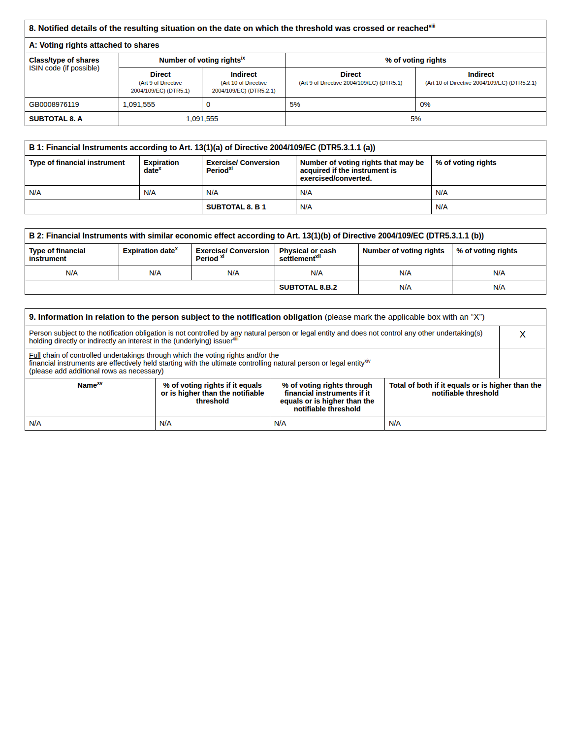| 8. Notified details of the resulting situation on the date on which the threshold was crossed or reached viii |
| A: Voting rights attached to shares |
| Class/type of shares ISIN code (if possible) | Number of voting rights ix | % of voting rights |
| Direct (Art 9 of Directive 2004/109/EC) (DTR5.1) | Indirect (Art 10 of Directive 2004/109/EC) (DTR5.2.1) | Direct (Art 9 of Directive 2004/109/EC) (DTR5.1) | Indirect (Art 10 of Directive 2004/109/EC) (DTR5.2.1) |
| GB0008976119 | 1,091,555 | 0 | 5% | 0% |
| SUBTOTAL 8. A | 1,091,555 | 5% |
| B 1: Financial Instruments according to Art. 13(1)(a) of Directive 2004/109/EC (DTR5.3.1.1 (a)) |
| Type of financial instrument | Expiration date x | Exercise/ Conversion Period xi | Number of voting rights that may be acquired if the instrument is exercised/converted. | % of voting rights |
| N/A | N/A | N/A | N/A | N/A |
| | SUBTOTAL 8. B 1 | N/A | N/A |
| B 2: Financial Instruments with similar economic effect according to Art. 13(1)(b) of Directive 2004/109/EC (DTR5.3.1.1 (b)) |
| Type of financial instrument | Expiration date x | Exercise/ Conversion Period xi | Physical or cash settlement xii | Number of voting rights | % of voting rights |
| N/A | N/A | N/A | N/A | N/A | N/A |
| | SUBTOTAL 8.B.2 | N/A | N/A |
| 9. Information in relation to the person subject to the notification obligation (please mark the applicable box with an “X”) |
| Person subject to the notification obligation is not controlled by any natural person or legal entity and does not control any other undertaking(s) holding directly or indirectly an interest in the (underlying) issuer xiii | X |
| Full chain of controlled undertakings through which the voting rights and/or the financial instruments are effectively held starting with the ultimate controlling natural person or legal entity xiv (please add additional rows as necessary) | |
| Name xv | % of voting rights if it equals or is higher than the notifiable threshold | % of voting rights through financial instruments if it equals or is higher than the notifiable threshold | Total of both if it equals or is higher than the notifiable threshold |
| N/A | N/A | N/A | N/A |